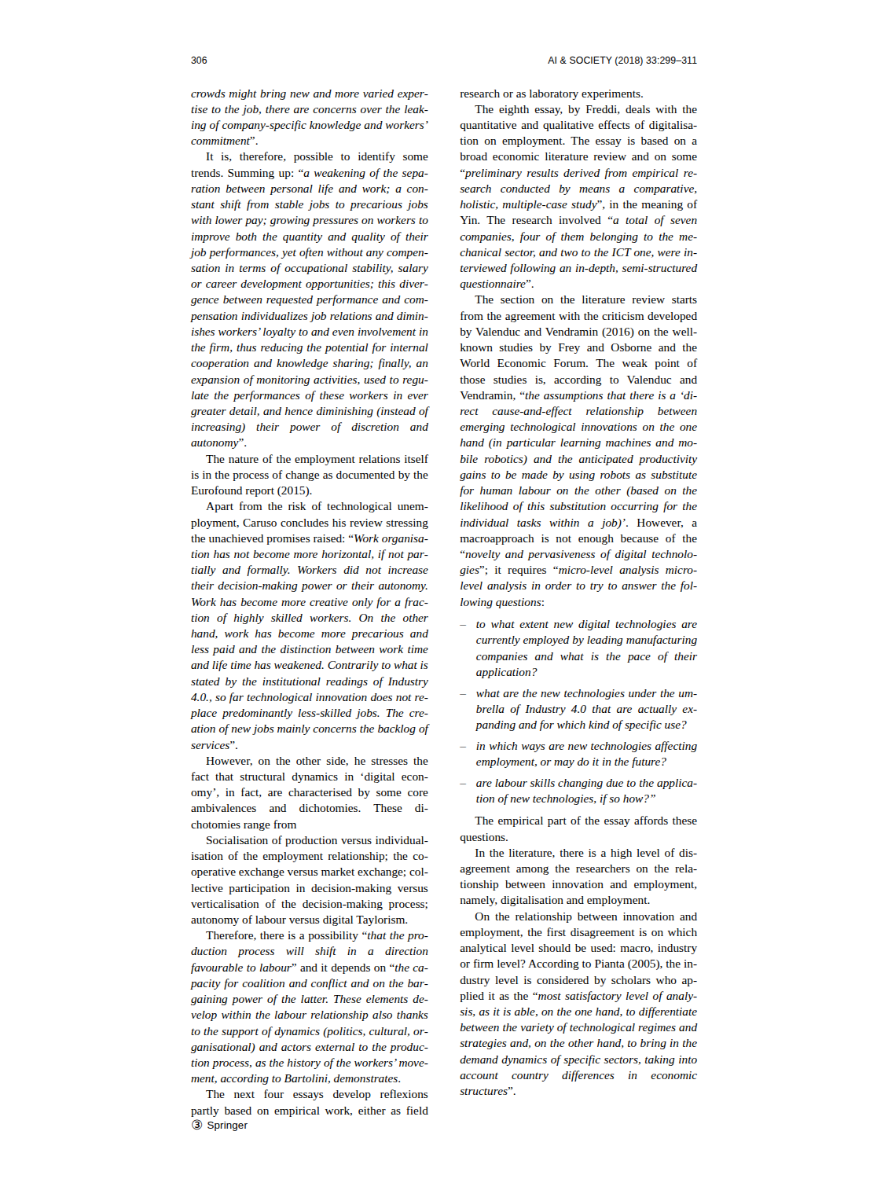306 AI & SOCIETY (2018) 33:299–311
crowds might bring new and more varied expertise to the job, there are concerns over the leaking of company-specific knowledge and workers’ commitment”.
It is, therefore, possible to identify some trends. Summing up: “a weakening of the separation between personal life and work; a constant shift from stable jobs to precarious jobs with lower pay; growing pressures on workers to improve both the quantity and quality of their job performances, yet often without any compensation in terms of occupational stability, salary or career development opportunities; this divergence between requested performance and compensation individualizes job relations and diminishes workers’ loyalty to and even involvement in the firm, thus reducing the potential for internal cooperation and knowledge sharing; finally, an expansion of monitoring activities, used to regulate the performances of these workers in ever greater detail, and hence diminishing (instead of increasing) their power of discretion and autonomy”.
The nature of the employment relations itself is in the process of change as documented by the Eurofound report (2015).
Apart from the risk of technological unemployment, Caruso concludes his review stressing the unachieved promises raised: “Work organisation has not become more horizontal, if not partially and formally. Workers did not increase their decision-making power or their autonomy. Work has become more creative only for a fraction of highly skilled workers. On the other hand, work has become more precarious and less paid and the distinction between work time and life time has weakened. Contrarily to what is stated by the institutional readings of Industry 4.0., so far technological innovation does not replace predominantly less-skilled jobs. The creation of new jobs mainly concerns the backlog of services”.
However, on the other side, he stresses the fact that structural dynamics in ‘digital economy’, in fact, are characterised by some core ambivalences and dichotomies. These dichotomies range from
Socialisation of production versus individualisation of the employment relationship; the cooperative exchange versus market exchange; collective participation in decision-making versus verticalisation of the decision-making process; autonomy of labour versus digital Taylorism.
Therefore, there is a possibility “that the production process will shift in a direction favourable to labour” and it depends on “the capacity for coalition and conflict and on the bargaining power of the latter. These elements develop within the labour relationship also thanks to the support of dynamics (politics, cultural, organisational) and actors external to the production process, as the history of the workers’ movement, according to Bartolini, demonstrates.
The next four essays develop reflexions partly based on empirical work, either as field research or as laboratory experiments.
The eighth essay, by Freddi, deals with the quantitative and qualitative effects of digitalisation on employment. The essay is based on a broad economic literature review and on some “preliminary results derived from empirical research conducted by means a comparative, holistic, multiple-case study”, in the meaning of Yin. The research involved “a total of seven companies, four of them belonging to the mechanical sector, and two to the ICT one, were interviewed following an in-depth, semi-structured questionnaire”.
The section on the literature review starts from the agreement with the criticism developed by Valenduc and Vendramin (2016) on the well-known studies by Frey and Osborne and the World Economic Forum. The weak point of those studies is, according to Valenduc and Vendramin, “the assumptions that there is a ‘direct cause-and-effect relationship between emerging technological innovations on the one hand (in particular learning machines and mobile robotics) and the anticipated productivity gains to be made by using robots as substitute for human labour on the other (based on the likelihood of this substitution occurring for the individual tasks within a job)’. However, a macroapproach is not enough because of the “novelty and pervasiveness of digital technologies”; it requires “micro-level analysis micro-level analysis in order to try to answer the following questions:
to what extent new digital technologies are currently employed by leading manufacturing companies and what is the pace of their application?
what are the new technologies under the umbrella of Industry 4.0 that are actually expanding and for which kind of specific use?
in which ways are new technologies affecting employment, or may do it in the future?
are labour skills changing due to the application of new technologies, if so how?”
The empirical part of the essay affords these questions.
In the literature, there is a high level of disagreement among the researchers on the relationship between innovation and employment, namely, digitalisation and employment.
On the relationship between innovation and employment, the first disagreement is on which analytical level should be used: macro, industry or firm level? According to Pianta (2005), the industry level is considered by scholars who applied it as the “most satisfactory level of analysis, as it is able, on the one hand, to differentiate between the variety of technological regimes and strategies and, on the other hand, to bring in the demand dynamics of specific sectors, taking into account country differences in economic structures”.
③ Springer